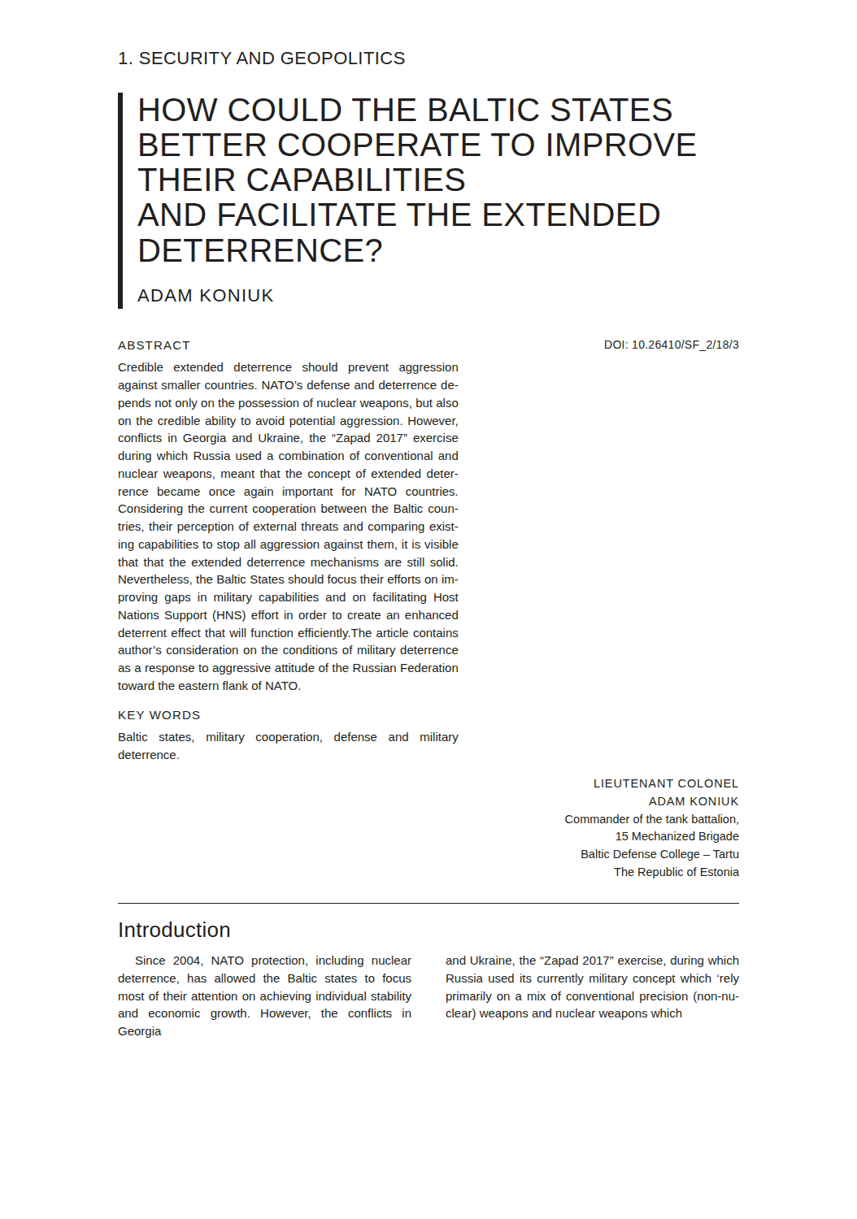1. Security and Geopolitics
How could the Baltic States better cooperate to improve their capabilities
and facilitate the extended deterrence?
Adam Koniuk
Abstract
Credible extended deterrence should prevent aggression against smaller countries. NATO’s defense and deterrence depends not only on the possession of nuclear weapons, but also on the credible ability to avoid potential aggression. However, conflicts in Georgia and Ukraine, the “Zapad 2017” exercise during which Russia used a combination of conventional and nuclear weapons, meant that the concept of extended deterrence became once again important for NATO countries. Considering the current cooperation between the Baltic countries, their perception of external threats and comparing existing capabilities to stop all aggression against them, it is visible that that the extended deterrence mechanisms are still solid. Nevertheless, the Baltic States should focus their efforts on improving gaps in military capabilities and on facilitating Host Nations Support (HNS) effort in order to create an enhanced deterrent effect that will function efficiently.The article contains author’s consideration on the conditions of military deterrence as a response to aggressive attitude of the Russian Federation toward the eastern flank of NATO.
Key words
Baltic states, military cooperation, defense and military deterrence.
DOI: 10.26410/SF_2/18/3
Lieutenant Colonel Adam Koniuk Commander of the tank battalion, 15 Mechanized Brigade Baltic Defense College – Tartu The Republic of Estonia
Introduction
Since 2004, NATO protection, including nuclear deterrence, has allowed the Baltic states to focus most of their attention on achieving individual stability and economic growth. However, the conflicts in Georgia
and Ukraine, the “Zapad 2017” exercise, during which Russia used its currently military concept which ‘rely primarily on a mix of conventional precision (non-nuclear) weapons and nuclear weapons which